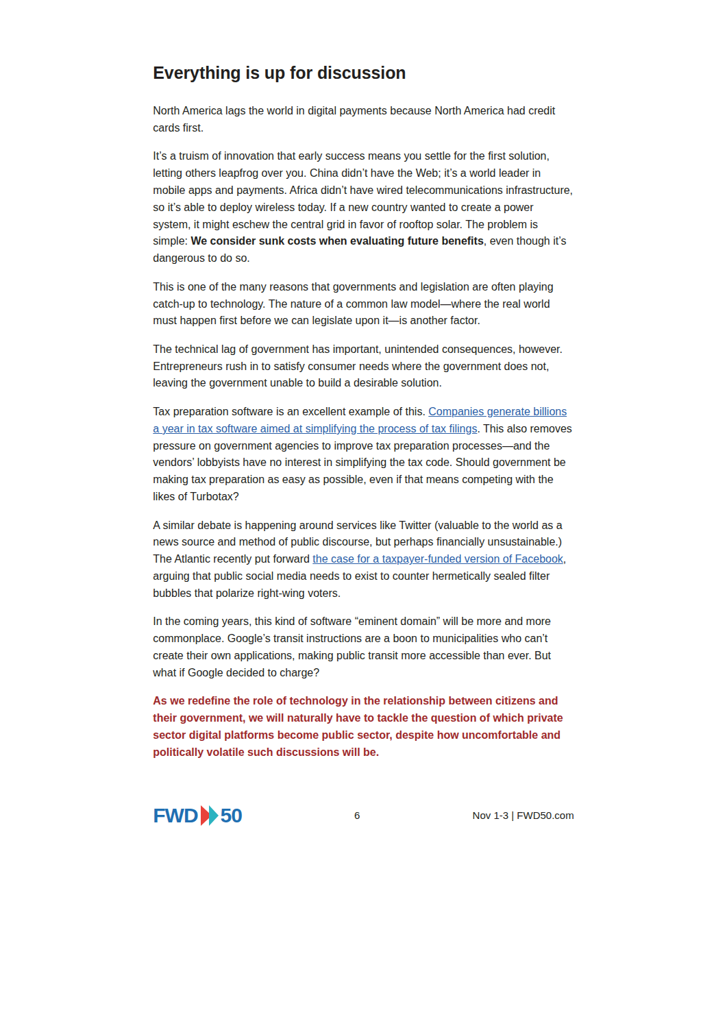Everything is up for discussion
North America lags the world in digital payments because North America had credit cards first.
It’s a truism of innovation that early success means you settle for the first solution, letting others leapfrog over you. China didn’t have the Web; it’s a world leader in mobile apps and payments. Africa didn’t have wired telecommunications infrastructure, so it’s able to deploy wireless today. If a new country wanted to create a power system, it might eschew the central grid in favor of rooftop solar. The problem is simple: We consider sunk costs when evaluating future benefits, even though it’s dangerous to do so.
This is one of the many reasons that governments and legislation are often playing catch-up to technology. The nature of a common law model—where the real world must happen first before we can legislate upon it—is another factor.
The technical lag of government has important, unintended consequences, however. Entrepreneurs rush in to satisfy consumer needs where the government does not, leaving the government unable to build a desirable solution.
Tax preparation software is an excellent example of this. Companies generate billions a year in tax software aimed at simplifying the process of tax filings. This also removes pressure on government agencies to improve tax preparation processes—and the vendors’ lobbyists have no interest in simplifying the tax code. Should government be making tax preparation as easy as possible, even if that means competing with the likes of Turbotax?
A similar debate is happening around services like Twitter (valuable to the world as a news source and method of public discourse, but perhaps financially unsustainable.) The Atlantic recently put forward the case for a taxpayer-funded version of Facebook, arguing that public social media needs to exist to counter hermetically sealed filter bubbles that polarize right-wing voters.
In the coming years, this kind of software “eminent domain” will be more and more commonplace. Google’s transit instructions are a boon to municipalities who can’t create their own applications, making public transit more accessible than ever. But what if Google decided to charge?
As we redefine the role of technology in the relationship between citizens and their government, we will naturally have to tackle the question of which private sector digital platforms become public sector, despite how uncomfortable and politically volatile such discussions will be.
FWD 50
6
Nov 1-3 | FWD50.com